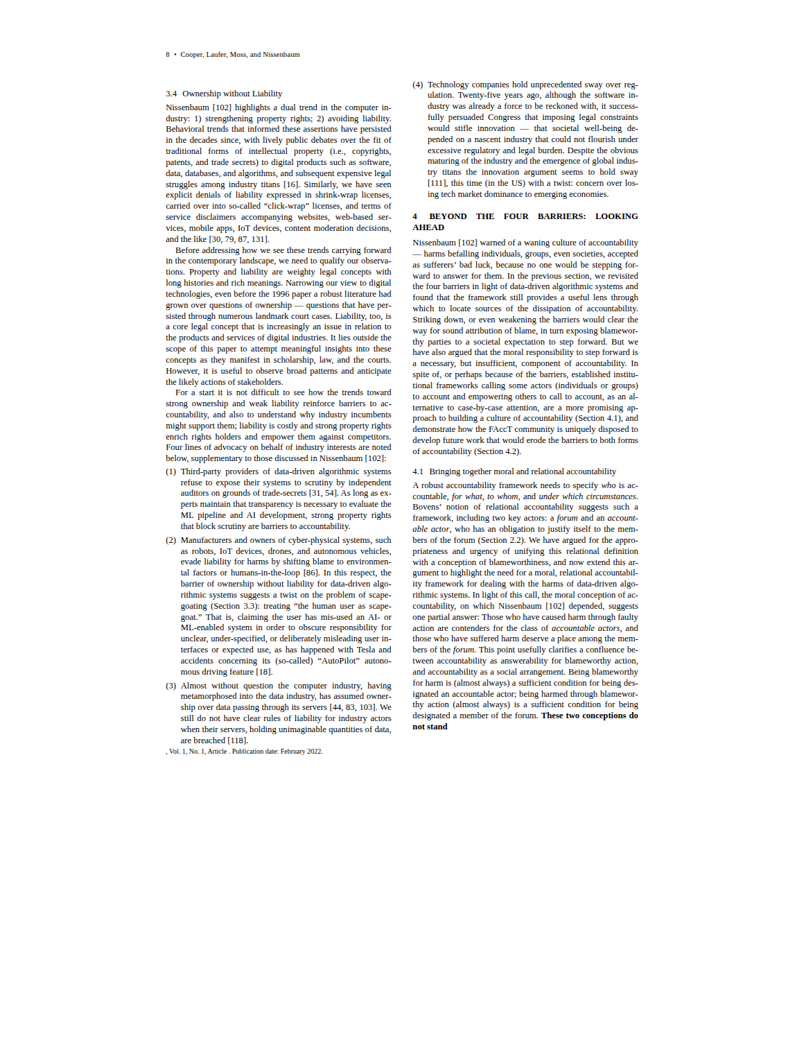8• Cooper, Laufer, Moss, and Nissenbaum
3.4 Ownership without Liability
Nissenbaum [102] highlights a dual trend in the computer industry: 1) strengthening property rights; 2) avoiding liability. Behavioral trends that informed these assertions have persisted in the decades since, with lively public debates over the fit of traditional forms of intellectual property (i.e., copyrights, patents, and trade secrets) to digital products such as software, data, databases, and algorithms, and subsequent expensive legal struggles among industry titans [16]. Similarly, we have seen explicit denials of liability expressed in shrink-wrap licenses, carried over into so-called “click-wrap” licenses, and terms of service disclaimers accompanying websites, web-based services, mobile apps, IoT devices, content moderation decisions, and the like [30, 79, 87, 131].
Before addressing how we see these trends carrying forward in the contemporary landscape, we need to qualify our observations. Property and liability are weighty legal concepts with long histories and rich meanings. Narrowing our view to digital technologies, even before the 1996 paper a robust literature had grown over questions of ownership — questions that have persisted through numerous landmark court cases. Liability, too, is a core legal concept that is increasingly an issue in relation to the products and services of digital industries. It lies outside the scope of this paper to attempt meaningful insights into these concepts as they manifest in scholarship, law, and the courts. However, it is useful to observe broad patterns and anticipate the likely actions of stakeholders.
For a start it is not difficult to see how the trends toward strong ownership and weak liability reinforce barriers to accountability, and also to understand why industry incumbents might support them; liability is costly and strong property rights enrich rights holders and empower them against competitors. Four lines of advocacy on behalf of industry interests are noted below, supplementary to those discussed in Nissenbaum [102]:
Third-party providers of data-driven algorithmic systems refuse to expose their systems to scrutiny by independent auditors on grounds of trade-secrets [31, 54]. As long as experts maintain that transparency is necessary to evaluate the ML pipeline and AI development, strong property rights that block scrutiny are barriers to accountability.
Manufacturers and owners of cyber-physical systems, such as robots, IoT devices, drones, and autonomous vehicles, evade liability for harms by shifting blame to environmental factors or humans-in-the-loop [86]. In this respect, the barrier of ownership without liability for data-driven algorithmic systems suggests a twist on the problem of scapegoating (Section 3.3): treating “the human user as scapegoat.” That is, claiming the user has mis-used an AI- or ML-enabled system in order to obscure responsibility for unclear, under-specified, or deliberately misleading user interfaces or expected use, as has happened with Tesla and accidents concerning its (so-called) “AutoPilot” autonomous driving feature [18].
Almost without question the computer industry, having metamorphosed into the data industry, has assumed ownership over data passing through its servers [44, 83, 103]. We still do not have clear rules of liability for industry actors when their servers, holding unimaginable quantities of data, are breached [118].
Technology companies hold unprecedented sway over regulation. Twenty-five years ago, although the software industry was already a force to be reckoned with, it successfully persuaded Congress that imposing legal constraints would stifle innovation — that societal well-being depended on a nascent industry that could not flourish under excessive regulatory and legal burden. Despite the obvious maturing of the industry and the emergence of global industry titans the innovation argument seems to hold sway [111], this time (in the US) with a twist: concern over losing tech market dominance to emerging economies.
4 BEYOND THE FOUR BARRIERS: LOOKING AHEAD
Nissenbaum [102] warned of a waning culture of accountability — harms befalling individuals, groups, even societies, accepted as sufferers’ bad luck, because no one would be stepping forward to answer for them. In the previous section, we revisited the four barriers in light of data-driven algorithmic systems and found that the framework still provides a useful lens through which to locate sources of the dissipation of accountability. Striking down, or even weakening the barriers would clear the way for sound attribution of blame, in turn exposing blameworthy parties to a societal expectation to step forward. But we have also argued that the moral responsibility to step forward is a necessary, but insufficient, component of accountability. In spite of, or perhaps because of the barriers, established institutional frameworks calling some actors (individuals or groups) to account and empowering others to call to account, as an alternative to case-by-case attention, are a more promising approach to building a culture of accountability (Section 4.1), and demonstrate how the FAccT community is uniquely disposed to develop future work that would erode the barriers to both forms of accountability (Section 4.2).
4.1 Bringing together moral and relational accountability
A robust accountability framework needs to specify who is accountable, for what, to whom, and under which circumstances. Bovens’ notion of relational accountability suggests such a framework, including two key actors: a forum and an accountable actor, who has an obligation to justify itself to the members of the forum (Section 2.2). We have argued for the appropriateness and urgency of unifying this relational definition with a conception of blameworthiness, and now extend this argument to highlight the need for a moral, relational accountability framework for dealing with the harms of data-driven algorithmic systems. In light of this call, the moral conception of accountability, on which Nissenbaum [102] depended, suggests one partial answer: Those who have caused harm through faulty action are contenders for the class of accountable actors, and those who have suffered harm deserve a place among the members of the forum. This point usefully clarifies a confluence between accountability as answerability for blameworthy action, and accountability as a social arrangement. Being blameworthy for harm is (almost always) a sufficient condition for being designated an accountable actor; being harmed through blameworthy action (almost always) is a sufficient condition for being designated a member of the forum. These two conceptions do not stand
, Vol. 1, No. 1, Article . Publication date: February 2022.